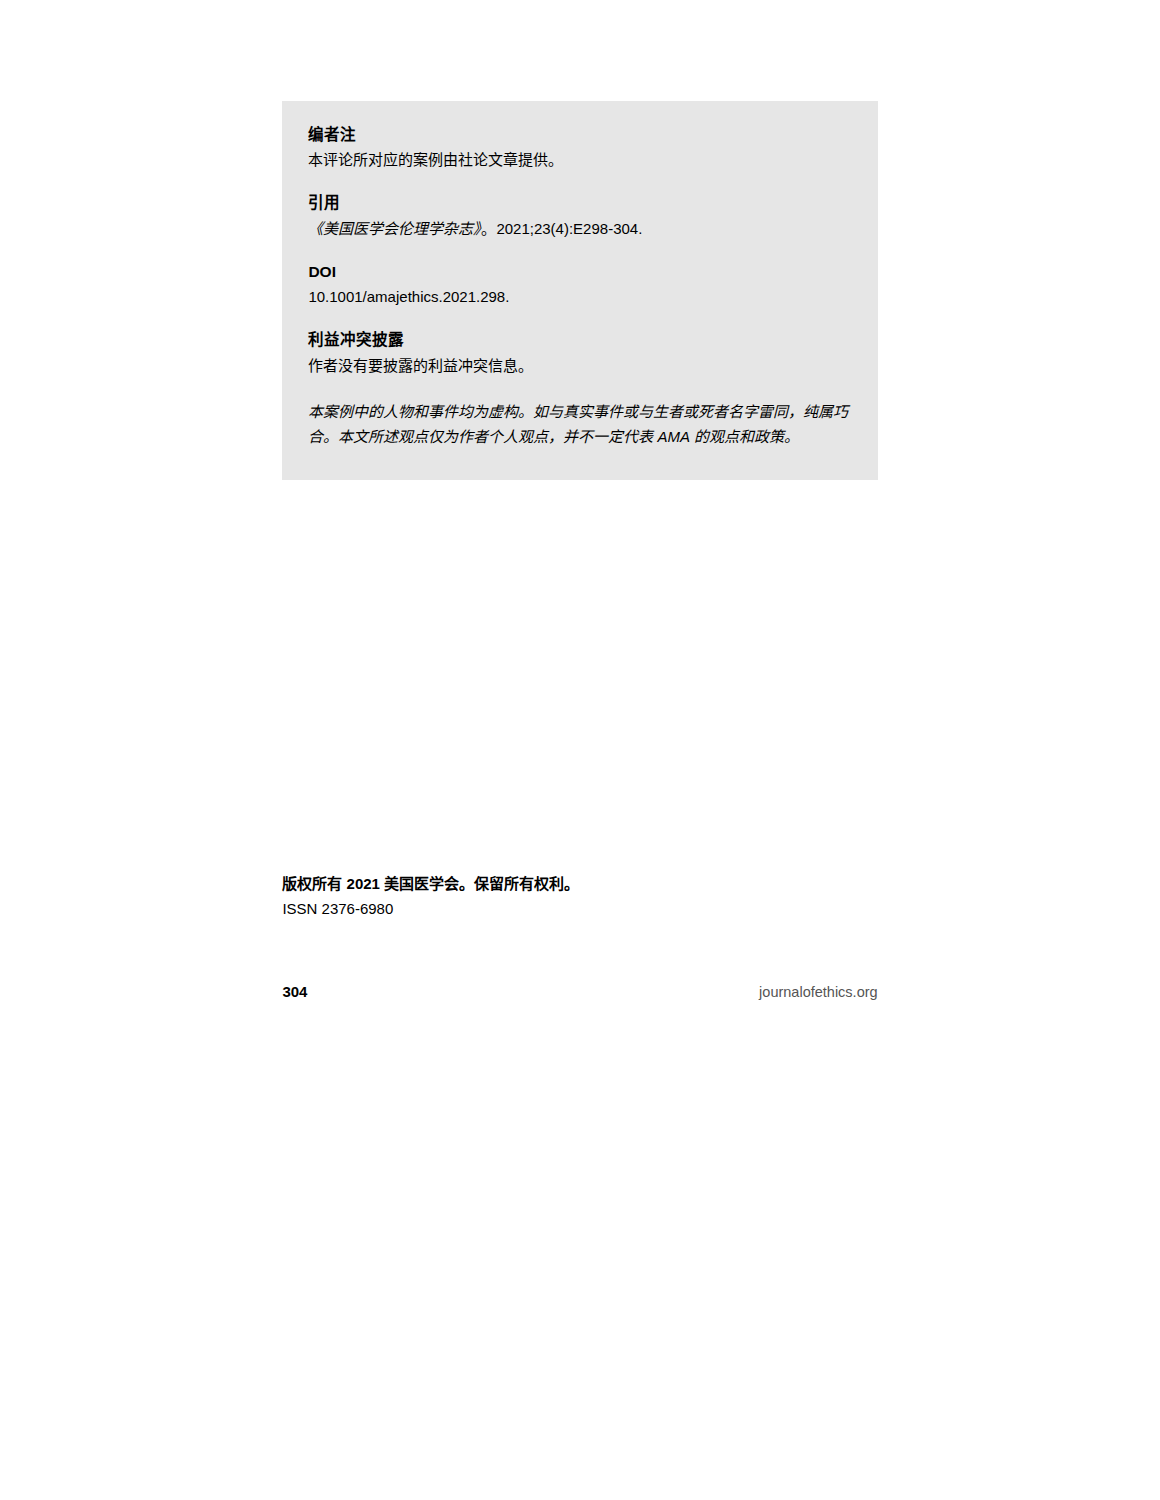编者注
本评论所对应的案例由社论文章提供。
引用
《美国医学会伦理学杂志》。2021;23(4):E298-304.
DOI
10.1001/amajethics.2021.298.
利益冲突披露
作者没有要披露的利益冲突信息。
本案例中的人物和事件均为虚构。如与真实事件或与生者或死者名字雷同，纯属巧合。本文所述观点仅为作者个人观点，并不一定代表 AMA 的观点和政策。
版权所有 2021 美国医学会。保留所有权利。
ISSN 2376-6980
304
journalofethics.org